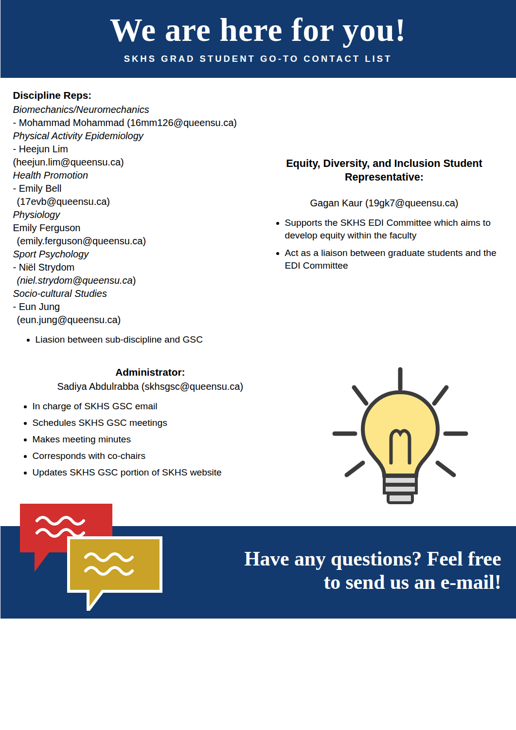We are here for you!
SKHS Grad Student Go-To Contact List
Discipline Reps:
Biomechanics/Neuromechanics
- Mohammad Mohammad (16mm126@queensu.ca)
Physical Activity Epidemiology
- Heejun Lim
(heejun.lim@queensu.ca)
Health Promotion
- Emily Bell
(17evb@queensu.ca)
Physiology
Emily Ferguson
(emily.ferguson@queensu.ca)
Sport Psychology
- Niël Strydom
(niel.strydom@queensu.ca)
Socio-cultural Studies
- Eun Jung
(eun.jung@queensu.ca)
Liasion between sub-discipline and GSC
Equity, Diversity, and Inclusion Student
Representative:
Gagan Kaur (19gk7@queensu.ca)
Supports the SKHS EDI Committee which aims to develop equity within the faculty
Act as a liaison between graduate students and the EDI Committee
Administrator:
Sadiya Abdulrabba (skhsgsc@queensu.ca)
In charge of SKHS GSC email
Schedules SKHS GSC meetings
Makes meeting minutes
Corresponds with co-chairs
Updates SKHS GSC portion of SKHS website
Have any questions? Feel free
to send us an e-mail!